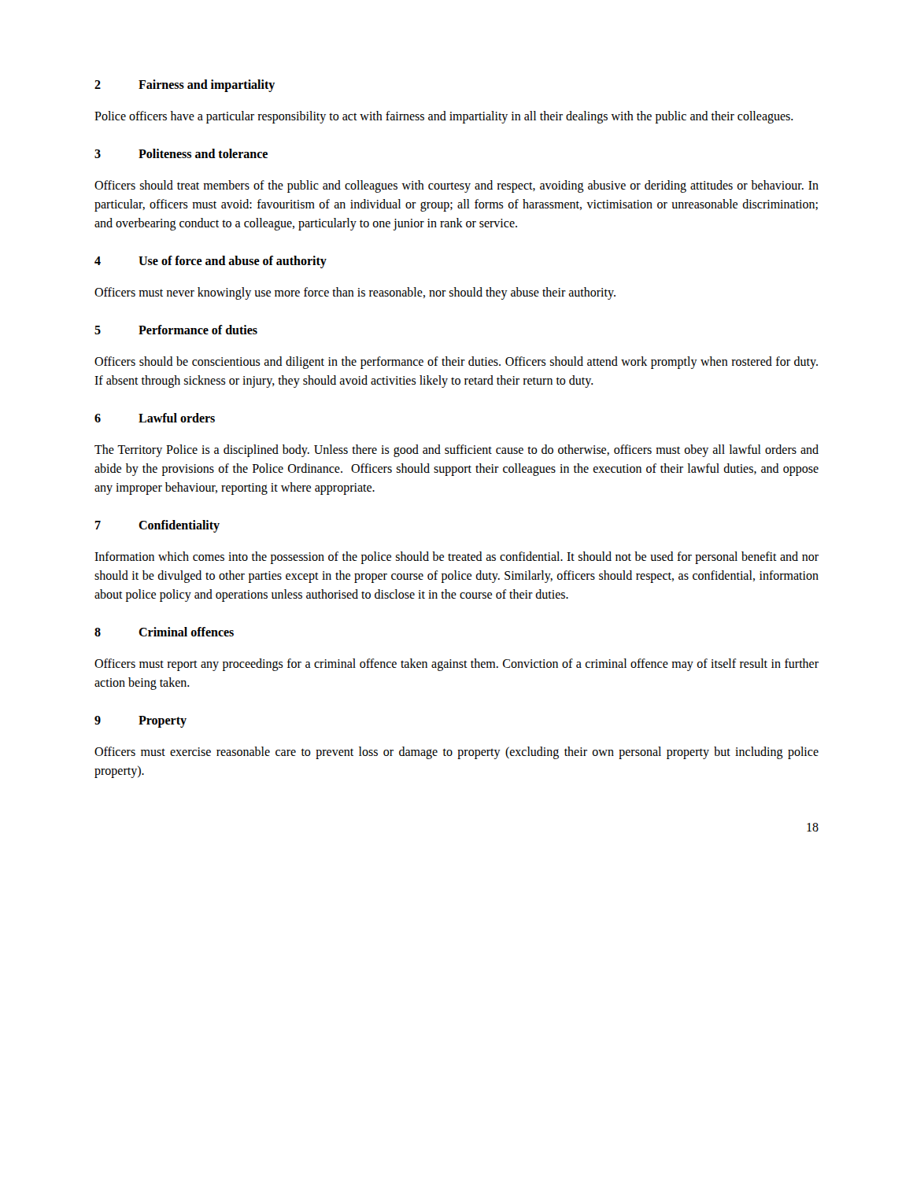2 Fairness and impartiality
Police officers have a particular responsibility to act with fairness and impartiality in all their dealings with the public and their colleagues.
3 Politeness and tolerance
Officers should treat members of the public and colleagues with courtesy and respect, avoiding abusive or deriding attitudes or behaviour. In particular, officers must avoid: favouritism of an individual or group; all forms of harassment, victimisation or unreasonable discrimination; and overbearing conduct to a colleague, particularly to one junior in rank or service.
4 Use of force and abuse of authority
Officers must never knowingly use more force than is reasonable, nor should they abuse their authority.
5 Performance of duties
Officers should be conscientious and diligent in the performance of their duties. Officers should attend work promptly when rostered for duty. If absent through sickness or injury, they should avoid activities likely to retard their return to duty.
6 Lawful orders
The Territory Police is a disciplined body. Unless there is good and sufficient cause to do otherwise, officers must obey all lawful orders and abide by the provisions of the Police Ordinance. Officers should support their colleagues in the execution of their lawful duties, and oppose any improper behaviour, reporting it where appropriate.
7 Confidentiality
Information which comes into the possession of the police should be treated as confidential. It should not be used for personal benefit and nor should it be divulged to other parties except in the proper course of police duty. Similarly, officers should respect, as confidential, information about police policy and operations unless authorised to disclose it in the course of their duties.
8 Criminal offences
Officers must report any proceedings for a criminal offence taken against them. Conviction of a criminal offence may of itself result in further action being taken.
9 Property
Officers must exercise reasonable care to prevent loss or damage to property (excluding their own personal property but including police property).
18